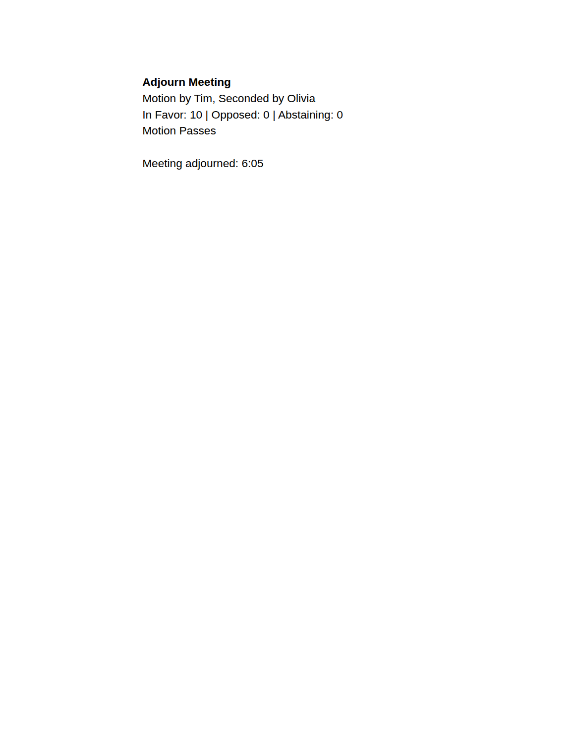Adjourn Meeting
Motion by Tim, Seconded by Olivia
In Favor: 10 | Opposed: 0 | Abstaining: 0
Motion Passes
Meeting adjourned: 6:05